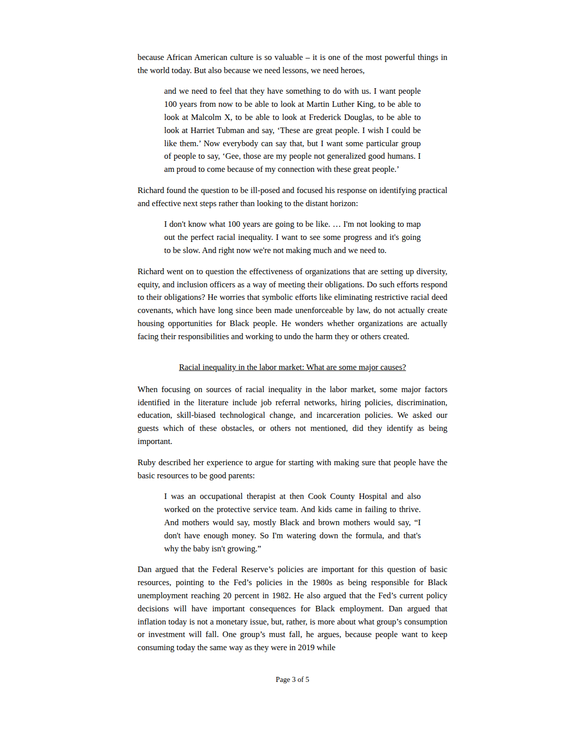because African American culture is so valuable – it is one of the most powerful things in the world today. But also because we need lessons, we need heroes,
and we need to feel that they have something to do with us. I want people 100 years from now to be able to look at Martin Luther King, to be able to look at Malcolm X, to be able to look at Frederick Douglas, to be able to look at Harriet Tubman and say, ‘These are great people. I wish I could be like them.’ Now everybody can say that, but I want some particular group of people to say, ‘Gee, those are my people not generalized good humans. I am proud to come because of my connection with these great people.’
Richard found the question to be ill-posed and focused his response on identifying practical and effective next steps rather than looking to the distant horizon:
I don't know what 100 years are going to be like. … I'm not looking to map out the perfect racial inequality. I want to see some progress and it's going to be slow. And right now we're not making much and we need to.
Richard went on to question the effectiveness of organizations that are setting up diversity, equity, and inclusion officers as a way of meeting their obligations. Do such efforts respond to their obligations? He worries that symbolic efforts like eliminating restrictive racial deed covenants, which have long since been made unenforceable by law, do not actually create housing opportunities for Black people. He wonders whether organizations are actually facing their responsibilities and working to undo the harm they or others created.
Racial inequality in the labor market: What are some major causes?
When focusing on sources of racial inequality in the labor market, some major factors identified in the literature include job referral networks, hiring policies, discrimination, education, skill-biased technological change, and incarceration policies. We asked our guests which of these obstacles, or others not mentioned, did they identify as being important.
Ruby described her experience to argue for starting with making sure that people have the basic resources to be good parents:
I was an occupational therapist at then Cook County Hospital and also worked on the protective service team. And kids came in failing to thrive. And mothers would say, mostly Black and brown mothers would say, “I don't have enough money. So I'm watering down the formula, and that's why the baby isn't growing.”
Dan argued that the Federal Reserve’s policies are important for this question of basic resources, pointing to the Fed’s policies in the 1980s as being responsible for Black unemployment reaching 20 percent in 1982. He also argued that the Fed’s current policy decisions will have important consequences for Black employment. Dan argued that inflation today is not a monetary issue, but, rather, is more about what group’s consumption or investment will fall. One group’s must fall, he argues, because people want to keep consuming today the same way as they were in 2019 while
Page 3 of 5